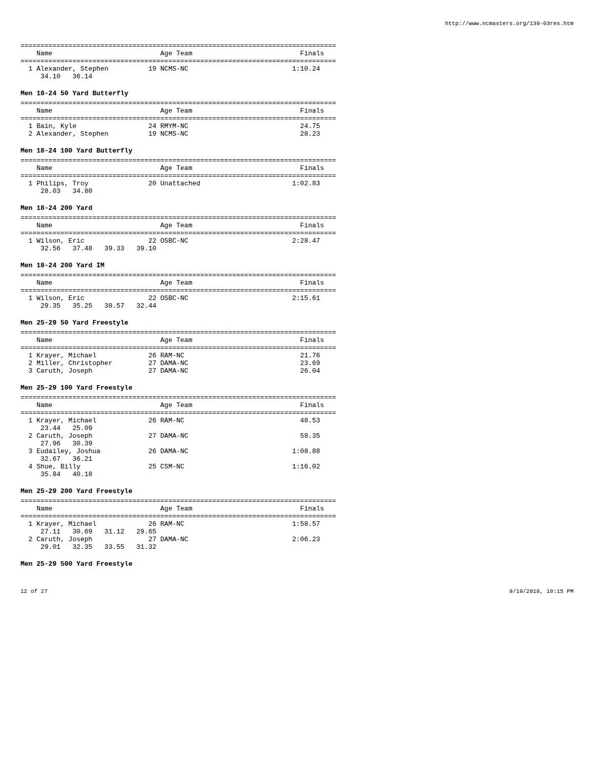http://www.ncmasters.org/139-03res.htm
===============================================================================
    Name                           Age Team                           Finals
===============================================================================
  1 Alexander, Stephen          19 NCMS-NC                          1:10.24
     34.10   36.14
Men 18-24 50 Yard Butterfly
===============================================================================
    Name                           Age Team                           Finals
===============================================================================
  1 Bain, Kyle                  24 RMYM-NC                            24.75
  2 Alexander, Stephen          19 NCMS-NC                            28.23
Men 18-24 100 Yard Butterfly
===============================================================================
    Name                           Age Team                           Finals
===============================================================================
  1 Philips, Troy               20 Unattached                       1:02.83
     28.03   34.80
Men 18-24 200 Yard
===============================================================================
    Name                           Age Team                           Finals
===============================================================================
  1 Wilson, Eric                22 OSBC-NC                          2:28.47
     32.56   37.48   39.33   39.10
Men 18-24 200 Yard IM
===============================================================================
    Name                           Age Team                           Finals
===============================================================================
  1 Wilson, Eric                22 OSBC-NC                          2:15.61
     29.35   35.25   38.57   32.44
Men 25-29 50 Yard Freestyle
===============================================================================
    Name                           Age Team                           Finals
===============================================================================
  1 Krayer, Michael             26 RAM-NC                             21.76
  2 Miller, Christopher         27 DAMA-NC                            23.69
  3 Caruth, Joseph              27 DAMA-NC                            26.04
Men 25-29 100 Yard Freestyle
===============================================================================
    Name                           Age Team                           Finals
===============================================================================
  1 Krayer, Michael             26 RAM-NC                             48.53
     23.44   25.09
  2 Caruth, Joseph              27 DAMA-NC                            58.35
     27.96   30.39
  3 Eudailey, Joshua            26 DAMA-NC                          1:08.88
     32.67   36.21
  4 Shue, Billy                 25 CSM-NC                           1:16.02
     35.84   40.18
Men 25-29 200 Yard Freestyle
===============================================================================
    Name                           Age Team                           Finals
===============================================================================
  1 Krayer, Michael             26 RAM-NC                           1:58.57
     27.11   30.69   31.12   29.65
  2 Caruth, Joseph              27 DAMA-NC                          2:06.23
     29.01   32.35   33.55   31.32
Men 25-29 500 Yard Freestyle
12 of 27 9/19/2018, 10:15 PM